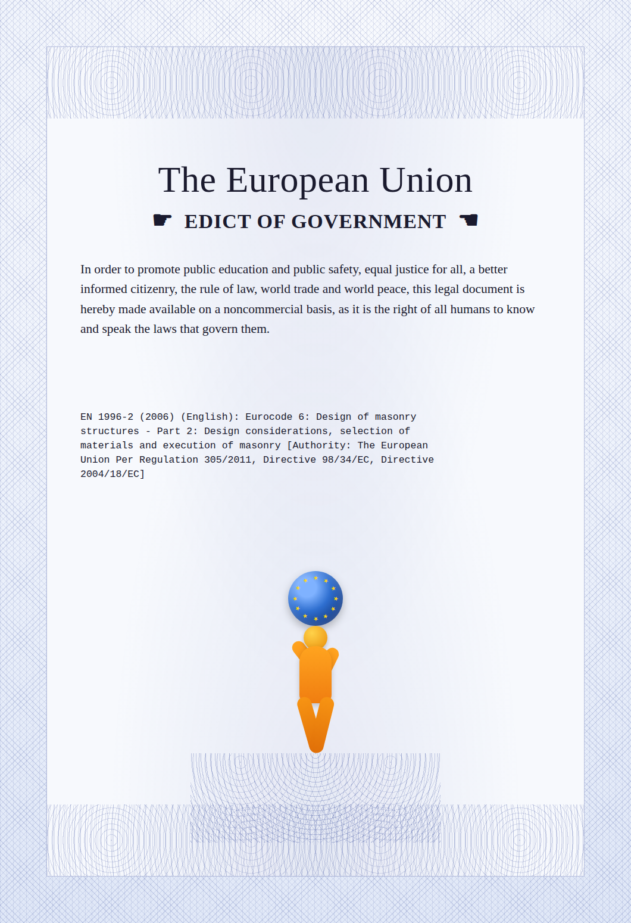The European Union
☛ EDICT OF GOVERNMENT ☛
In order to promote public education and public safety, equal justice for all, a better informed citizenry, the rule of law, world trade and world peace, this legal document is hereby made available on a noncommercial basis, as it is the right of all humans to know and speak the laws that govern them.
EN 1996-2 (2006) (English): Eurocode 6: Design of masonry structures - Part 2: Design considerations, selection of materials and execution of masonry [Authority: The European Union Per Regulation 305/2011, Directive 98/34/EC, Directive 2004/18/EC]
★ ★ ★ ★ ★ ★ ★ ★ ★ ★ ★ ★